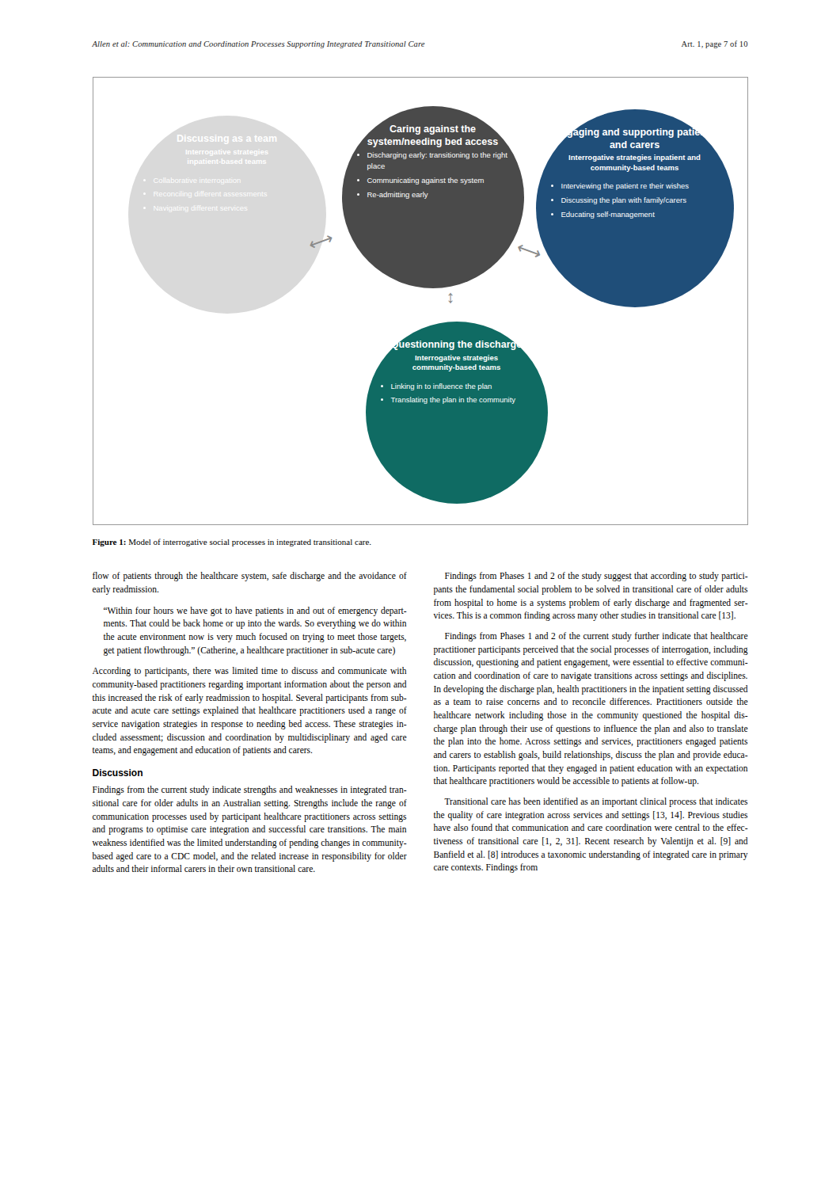Allen et al: Communication and Coordination Processes Supporting Integrated Transitional Care
Art. 1, page 7 of 10
Discussing as a team
Interrogative strategies
inpatient-based teams
Collaborative interrogation
Reconciling different assessments
Navigating different services
Caring against the system/needing bed access
Discharging early: transitioning to the right place
Communicating against the system
Re-admitting early
Engaging and supporting patients and carers
Interrogative strategies inpatient and community-based teams
Interviewing the patient re their wishes
Discussing the plan with family/carers
Educating self-management
Questionning the discharge
Interrogative strategies
community-based teams
Linking in to influence the plan
Translating the plan in the community
⟷
⟷
↕
Figure 1: Model of interrogative social processes in integrated transitional care.
flow of patients through the healthcare system, safe discharge and the avoidance of early readmission.
“Within four hours we have got to have patients in and out of emergency departments. That could be back home or up into the wards. So everything we do within the acute environment now is very much focused on trying to meet those targets, get patient flowthrough.” (Catherine, a healthcare practitioner in sub-acute care)
According to participants, there was limited time to discuss and communicate with community-based practitioners regarding important information about the person and this increased the risk of early readmission to hospital. Several participants from sub-acute and acute care settings explained that healthcare practitioners used a range of service navigation strategies in response to needing bed access. These strategies included assessment; discussion and coordination by multidisciplinary and aged care teams, and engagement and education of patients and carers.
Discussion
Findings from the current study indicate strengths and weaknesses in integrated transitional care for older adults in an Australian setting. Strengths include the range of communication processes used by participant healthcare practitioners across settings and programs to optimise care integration and successful care transitions. The main weakness identified was the limited understanding of pending changes in community-based aged care to a CDC model, and the related increase in responsibility for older adults and their informal carers in their own transitional care.
Findings from Phases 1 and 2 of the study suggest that according to study participants the fundamental social problem to be solved in transitional care of older adults from hospital to home is a systems problem of early discharge and fragmented services. This is a common finding across many other studies in transitional care [13].
Findings from Phases 1 and 2 of the current study further indicate that healthcare practitioner participants perceived that the social processes of interrogation, including discussion, questioning and patient engagement, were essential to effective communication and coordination of care to navigate transitions across settings and disciplines. In developing the discharge plan, health practitioners in the inpatient setting discussed as a team to raise concerns and to reconcile differences. Practitioners outside the healthcare network including those in the community questioned the hospital discharge plan through their use of questions to influence the plan and also to translate the plan into the home. Across settings and services, practitioners engaged patients and carers to establish goals, build relationships, discuss the plan and provide education. Participants reported that they engaged in patient education with an expectation that healthcare practitioners would be accessible to patients at follow-up.
Transitional care has been identified as an important clinical process that indicates the quality of care integration across services and settings [13, 14]. Previous studies have also found that communication and care coordination were central to the effectiveness of transitional care [1, 2, 31]. Recent research by Valentijn et al. [9] and Banfield et al. [8] introduces a taxonomic understanding of integrated care in primary care contexts. Findings from